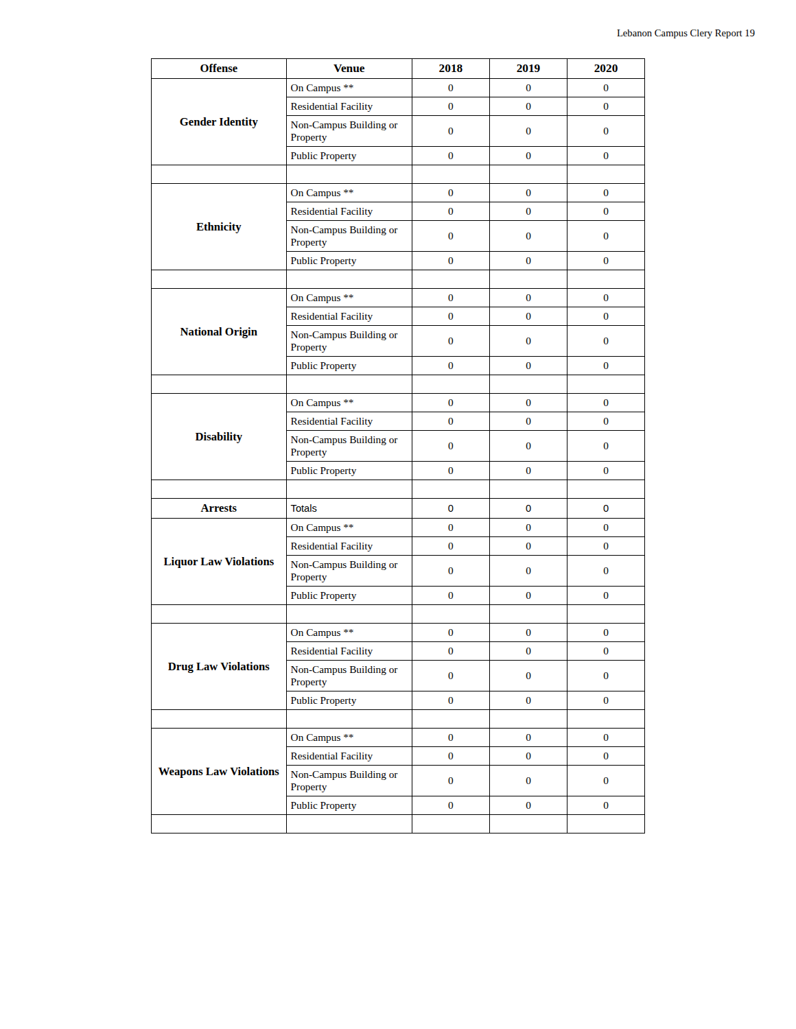Lebanon Campus Clery Report 19
| Offense | Venue | 2018 | 2019 | 2020 |
| --- | --- | --- | --- | --- |
| Gender Identity | On Campus ** | 0 | 0 | 0 |
| Residential Facility | 0 | 0 | 0 |
| Non-Campus Building or Property | 0 | 0 | 0 |
| Public Property | 0 | 0 | 0 |
| Ethnicity | On Campus ** | 0 | 0 | 0 |
| Residential Facility | 0 | 0 | 0 |
| Non-Campus Building or Property | 0 | 0 | 0 |
| Public Property | 0 | 0 | 0 |
| National Origin | On Campus ** | 0 | 0 | 0 |
| Residential Facility | 0 | 0 | 0 |
| Non-Campus Building or Property | 0 | 0 | 0 |
| Public Property | 0 | 0 | 0 |
| Disability | On Campus ** | 0 | 0 | 0 |
| Residential Facility | 0 | 0 | 0 |
| Non-Campus Building or Property | 0 | 0 | 0 |
| Public Property | 0 | 0 | 0 |
| Arrests | Totals | 0 | 0 | 0 |
| Liquor Law Violations | On Campus ** | 0 | 0 | 0 |
| Residential Facility | 0 | 0 | 0 |
| Non-Campus Building or Property | 0 | 0 | 0 |
| Public Property | 0 | 0 | 0 |
| Drug Law Violations | On Campus ** | 0 | 0 | 0 |
| Residential Facility | 0 | 0 | 0 |
| Non-Campus Building or Property | 0 | 0 | 0 |
| Public Property | 0 | 0 | 0 |
| Weapons Law Violations | On Campus ** | 0 | 0 | 0 |
| Residential Facility | 0 | 0 | 0 |
| Non-Campus Building or Property | 0 | 0 | 0 |
| Public Property | 0 | 0 | 0 |